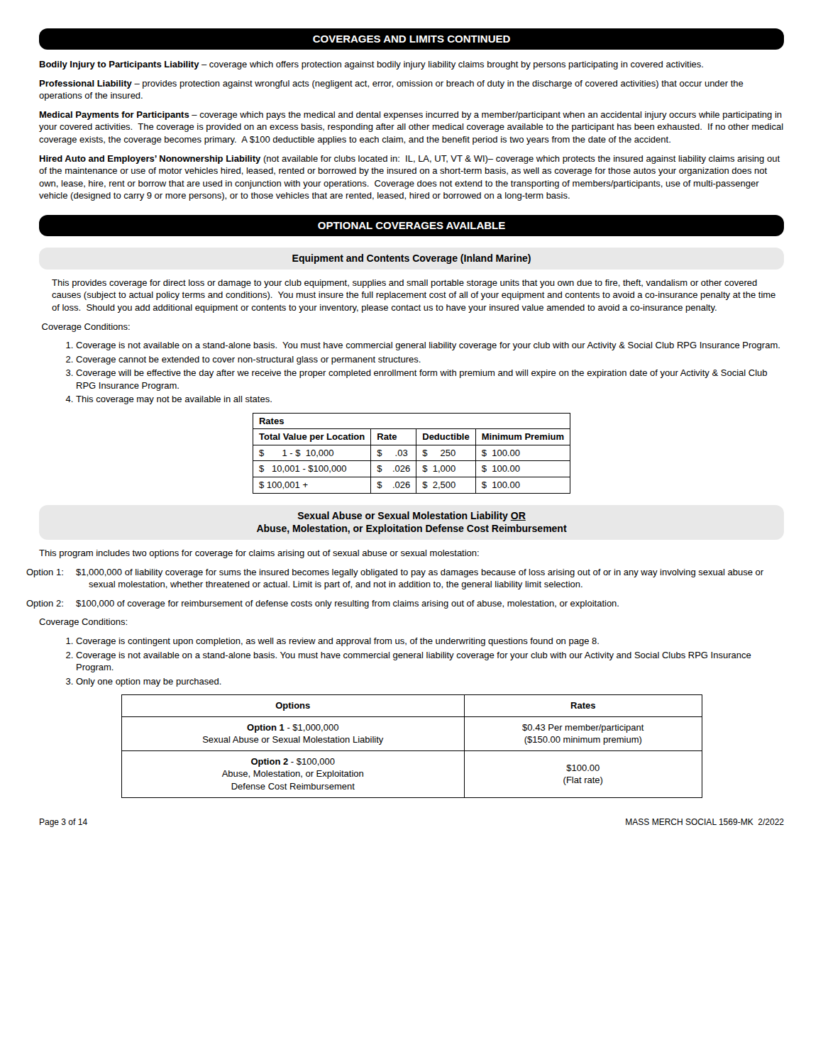COVERAGES AND LIMITS CONTINUED
Bodily Injury to Participants Liability – coverage which offers protection against bodily injury liability claims brought by persons participating in covered activities.
Professional Liability – provides protection against wrongful acts (negligent act, error, omission or breach of duty in the discharge of covered activities) that occur under the operations of the insured.
Medical Payments for Participants – coverage which pays the medical and dental expenses incurred by a member/participant when an accidental injury occurs while participating in your covered activities. The coverage is provided on an excess basis, responding after all other medical coverage available to the participant has been exhausted. If no other medical coverage exists, the coverage becomes primary. A $100 deductible applies to each claim, and the benefit period is two years from the date of the accident.
Hired Auto and Employers’ Nonownership Liability (not available for clubs located in: IL, LA, UT, VT & WI)– coverage which protects the insured against liability claims arising out of the maintenance or use of motor vehicles hired, leased, rented or borrowed by the insured on a short-term basis, as well as coverage for those autos your organization does not own, lease, hire, rent or borrow that are used in conjunction with your operations. Coverage does not extend to the transporting of members/participants, use of multi-passenger vehicle (designed to carry 9 or more persons), or to those vehicles that are rented, leased, hired or borrowed on a long-term basis.
OPTIONAL COVERAGES AVAILABLE
Equipment and Contents Coverage (Inland Marine)
This provides coverage for direct loss or damage to your club equipment, supplies and small portable storage units that you own due to fire, theft, vandalism or other covered causes (subject to actual policy terms and conditions). You must insure the full replacement cost of all of your equipment and contents to avoid a co-insurance penalty at the time of loss. Should you add additional equipment or contents to your inventory, please contact us to have your insured value amended to avoid a co-insurance penalty.
Coverage Conditions:
Coverage is not available on a stand-alone basis. You must have commercial general liability coverage for your club with our Activity & Social Club RPG Insurance Program.
Coverage cannot be extended to cover non-structural glass or permanent structures.
Coverage will be effective the day after we receive the proper completed enrollment form with premium and will expire on the expiration date of your Activity & Social Club RPG Insurance Program.
This coverage may not be available in all states.
| Rates |
| --- |
| Total Value per Location | Rate | Deductible | Minimum Premium |
| $ 1 - $ 10,000 | $ .03 | $ 250 | $ 100.00 |
| $ 10,001 - $100,000 | $ .026 | $ 1,000 | $ 100.00 |
| $ 100,001 + | $ .026 | $ 2,500 | $ 100.00 |
Sexual Abuse or Sexual Molestation Liability OR
Abuse, Molestation, or Exploitation Defense Cost Reimbursement
This program includes two options for coverage for claims arising out of sexual abuse or sexual molestation:
Option 1:$1,000,000 of liability coverage for sums the insured becomes legally obligated to pay as damages because of loss arising out of or in any way involving sexual abuse or sexual molestation, whether threatened or actual. Limit is part of, and not in addition to, the general liability limit selection.
Option 2:$100,000 of coverage for reimbursement of defense costs only resulting from claims arising out of abuse, molestation, or exploitation.
Coverage Conditions:
Coverage is contingent upon completion, as well as review and approval from us, of the underwriting questions found on page 8.
Coverage is not available on a stand-alone basis. You must have commercial general liability coverage for your club with our Activity and Social Clubs RPG Insurance Program.
Only one option may be purchased.
| Options | Rates |
| --- | --- |
| Option 1 - $1,000,000 Sexual Abuse or Sexual Molestation Liability | $0.43 Per member/participant ($150.00 minimum premium) |
| Option 2 - $100,000 Abuse, Molestation, or Exploitation Defense Cost Reimbursement | $100.00 (Flat rate) |
Page 3 of 14 MASS MERCH SOCIAL 1569-MK 2/2022